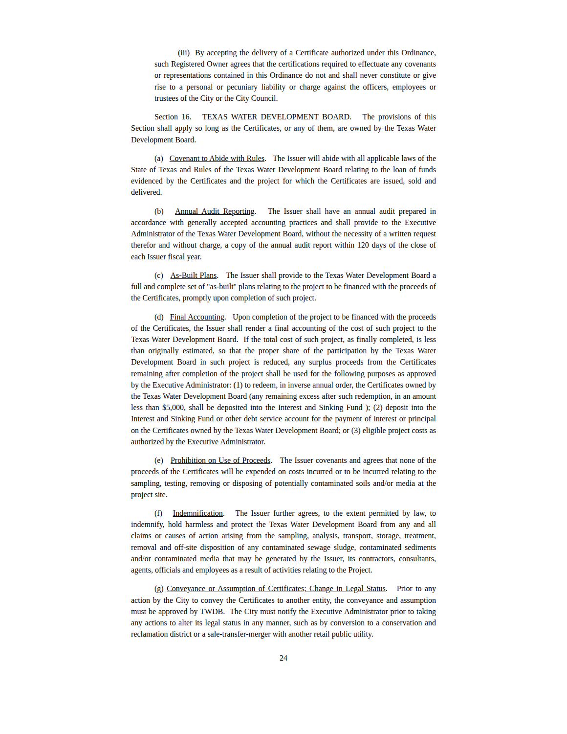(iii) By accepting the delivery of a Certificate authorized under this Ordinance, such Registered Owner agrees that the certifications required to effectuate any covenants or representations contained in this Ordinance do not and shall never constitute or give rise to a personal or pecuniary liability or charge against the officers, employees or trustees of the City or the City Council.
Section 16. TEXAS WATER DEVELOPMENT BOARD. The provisions of this Section shall apply so long as the Certificates, or any of them, are owned by the Texas Water Development Board.
(a) Covenant to Abide with Rules. The Issuer will abide with all applicable laws of the State of Texas and Rules of the Texas Water Development Board relating to the loan of funds evidenced by the Certificates and the project for which the Certificates are issued, sold and delivered.
(b) Annual Audit Reporting. The Issuer shall have an annual audit prepared in accordance with generally accepted accounting practices and shall provide to the Executive Administrator of the Texas Water Development Board, without the necessity of a written request therefor and without charge, a copy of the annual audit report within 120 days of the close of each Issuer fiscal year.
(c) As-Built Plans. The Issuer shall provide to the Texas Water Development Board a full and complete set of "as-built" plans relating to the project to be financed with the proceeds of the Certificates, promptly upon completion of such project.
(d) Final Accounting. Upon completion of the project to be financed with the proceeds of the Certificates, the Issuer shall render a final accounting of the cost of such project to the Texas Water Development Board. If the total cost of such project, as finally completed, is less than originally estimated, so that the proper share of the participation by the Texas Water Development Board in such project is reduced, any surplus proceeds from the Certificates remaining after completion of the project shall be used for the following purposes as approved by the Executive Administrator: (1) to redeem, in inverse annual order, the Certificates owned by the Texas Water Development Board (any remaining excess after such redemption, in an amount less than $5,000, shall be deposited into the Interest and Sinking Fund ); (2) deposit into the Interest and Sinking Fund or other debt service account for the payment of interest or principal on the Certificates owned by the Texas Water Development Board; or (3) eligible project costs as authorized by the Executive Administrator.
(e) Prohibition on Use of Proceeds. The Issuer covenants and agrees that none of the proceeds of the Certificates will be expended on costs incurred or to be incurred relating to the sampling, testing, removing or disposing of potentially contaminated soils and/or media at the project site.
(f) Indemnification. The Issuer further agrees, to the extent permitted by law, to indemnify, hold harmless and protect the Texas Water Development Board from any and all claims or causes of action arising from the sampling, analysis, transport, storage, treatment, removal and off-site disposition of any contaminated sewage sludge, contaminated sediments and/or contaminated media that may be generated by the Issuer, its contractors, consultants, agents, officials and employees as a result of activities relating to the Project.
(g) Conveyance or Assumption of Certificates; Change in Legal Status. Prior to any action by the City to convey the Certificates to another entity, the conveyance and assumption must be approved by TWDB. The City must notify the Executive Administrator prior to taking any actions to alter its legal status in any manner, such as by conversion to a conservation and reclamation district or a sale-transfer-merger with another retail public utility.
24